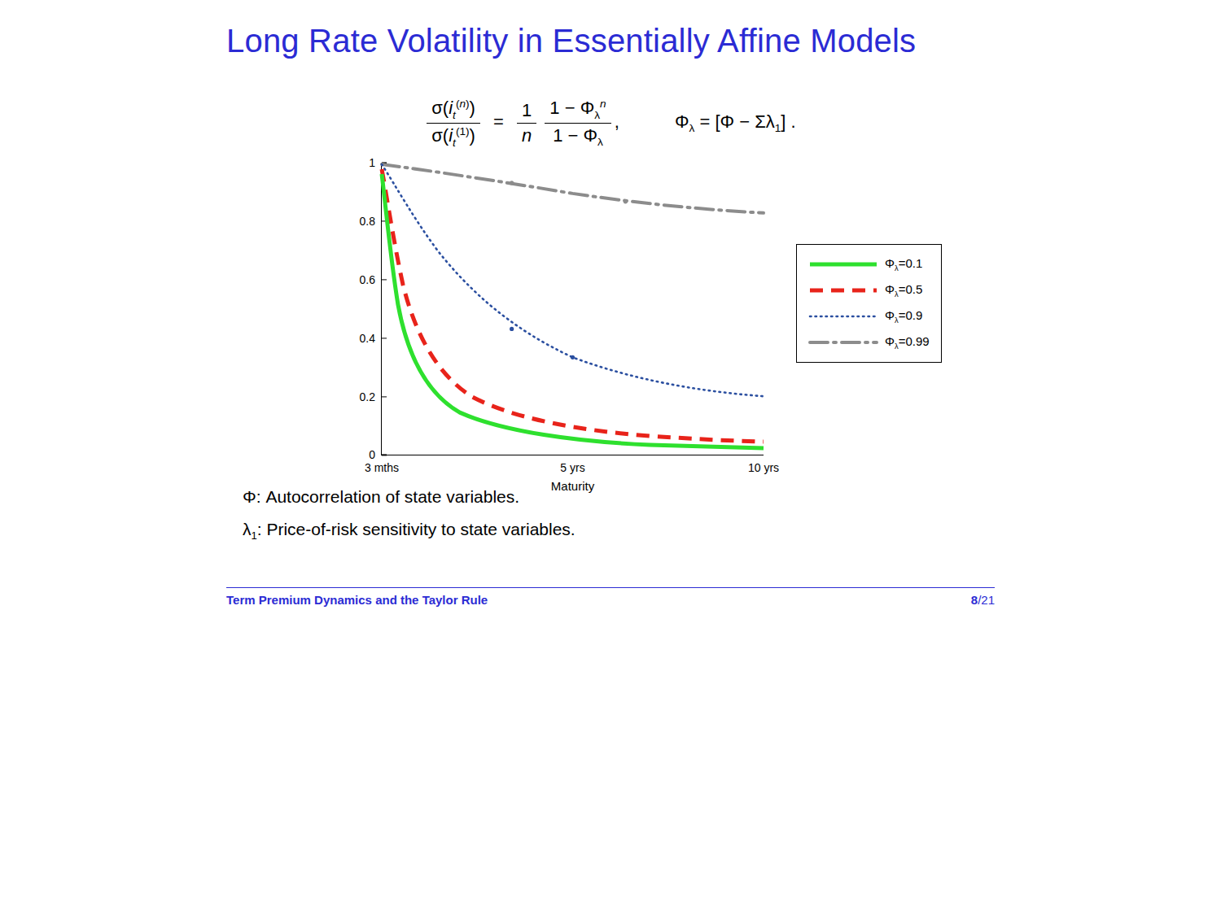Long Rate Volatility in Essentially Affine Models
σ(it(n)) σ(it(1)) = 1 n 1 − Φλn 1 − Φλ , Φλ = [Φ − Σλ1] .
1
0.8
0.6
0.4
0.2
0
3 mths
5 yrs
10 yrs
Maturity
| | Φ λ =0.1 |
| | Φ λ =0.5 |
| | Φ λ =0.9 |
| | Φ λ =0.99 |
Φ: Autocorrelation of state variables.
λ1: Price-of-risk sensitivity to state variables.
Term Premium Dynamics and the Taylor Rule
8/21